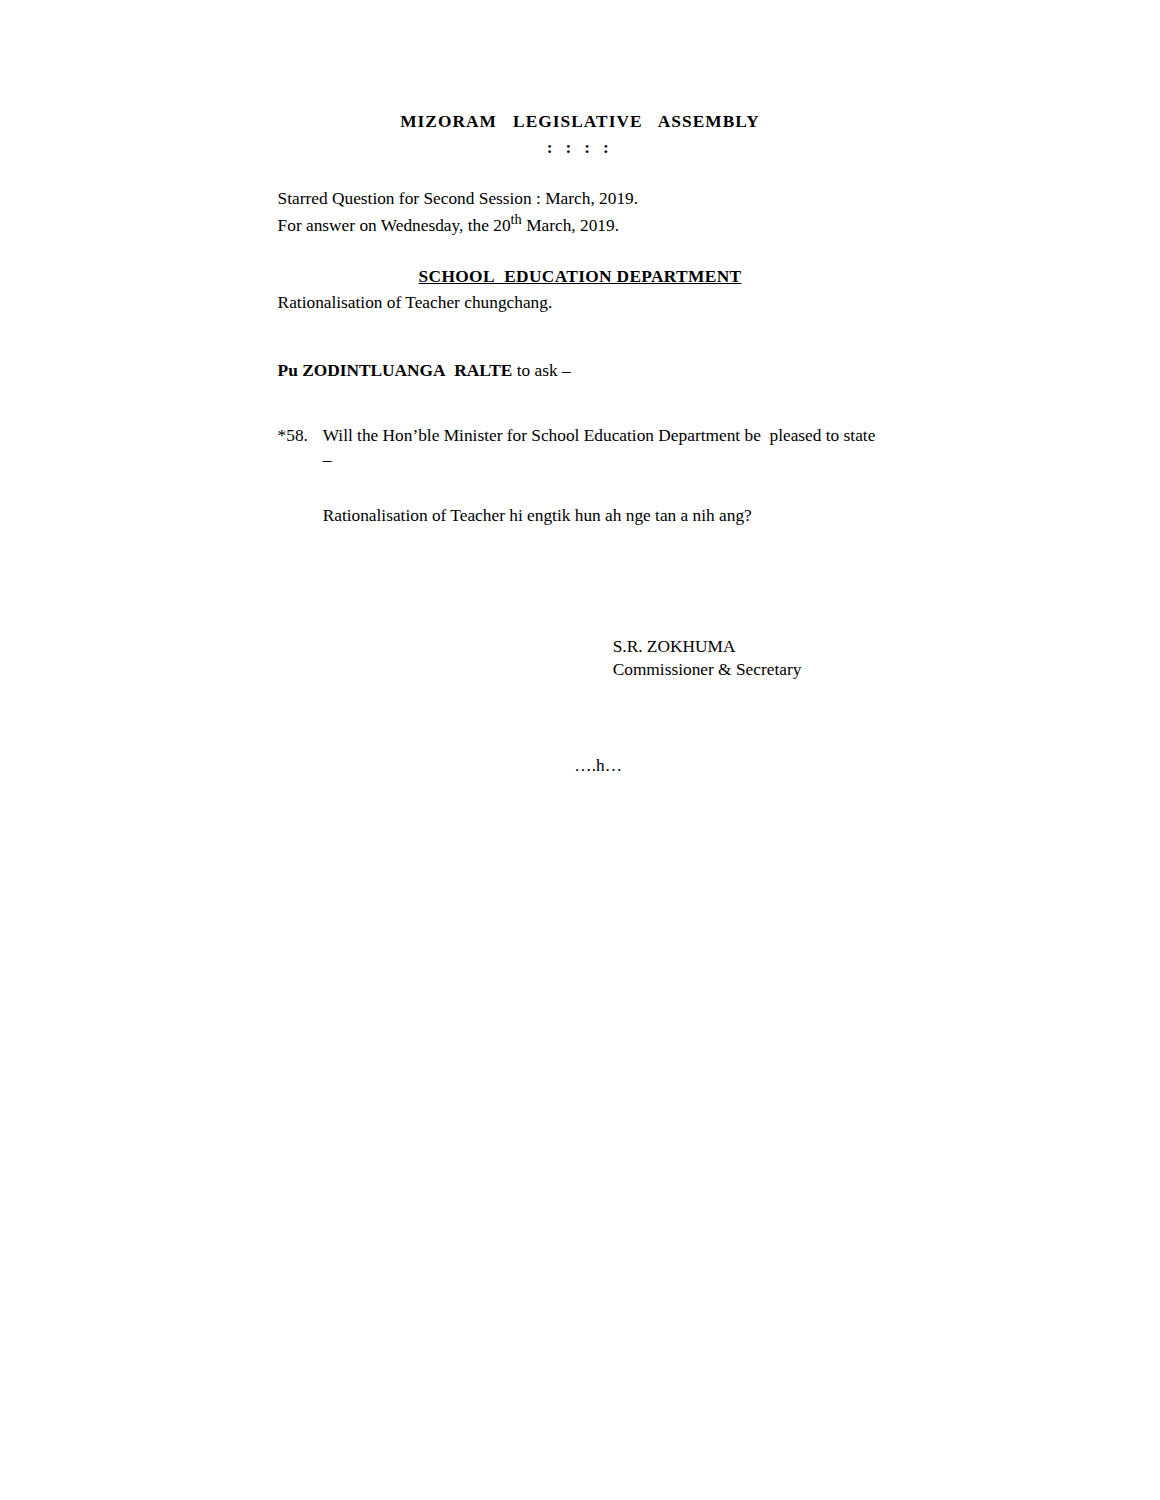MIZORAM LEGISLATIVE ASSEMBLY
: : : :
Starred Question for Second Session : March, 2019.
For answer on Wednesday, the 20th March, 2019.
SCHOOL EDUCATION DEPARTMENT
Rationalisation of Teacher chungchang.
Pu ZODINTLUANGA RALTE to ask –
*58.
Will the Hon’ble Minister for School Education Department be pleased to state –
Rationalisation of Teacher hi engtik hun ah nge tan a nih ang?
S.R. ZOKHUMA
Commissioner & Secretary
….h…